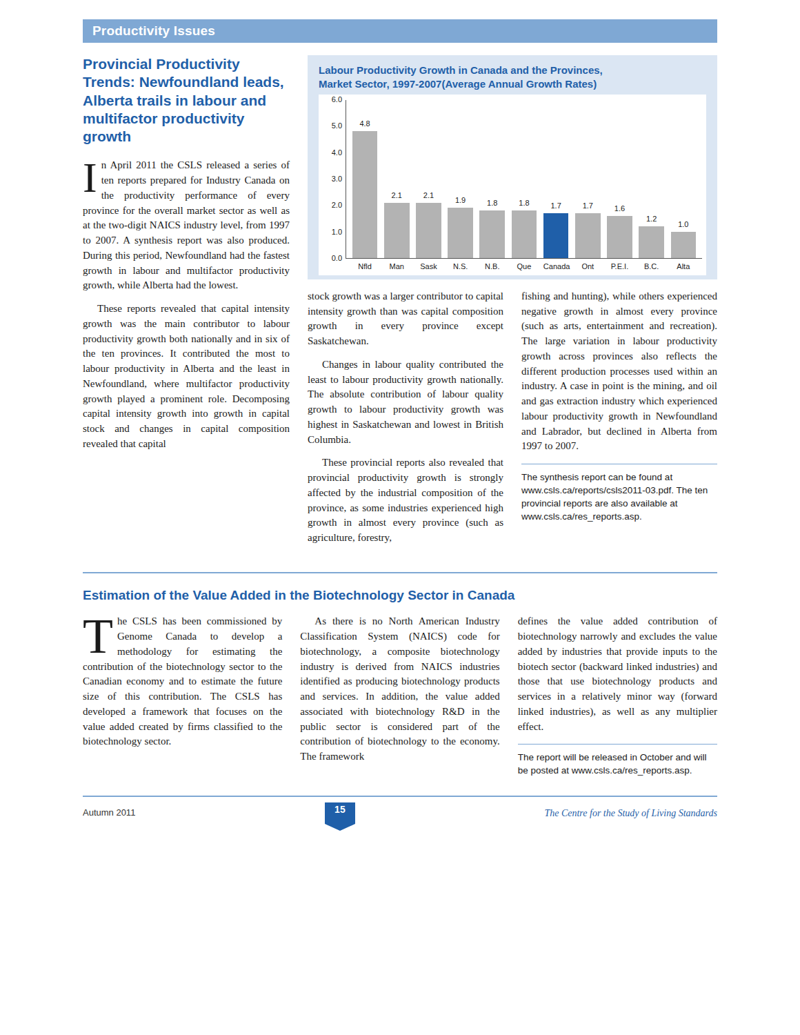Productivity Issues
Provincial Productivity Trends: Newfoundland leads, Alberta trails in labour and multifactor productivity growth
In April 2011 the CSLS released a series of ten reports prepared for Industry Canada on the productivity performance of every province for the overall market sector as well as at the two-digit NAICS industry level, from 1997 to 2007. A synthesis report was also produced. During this period, Newfoundland had the fastest growth in labour and multifactor productivity growth, while Alberta had the lowest.
These reports revealed that capital intensity growth was the main contributor to labour productivity growth both nationally and in six of the ten provinces. It contributed the most to labour productivity in Alberta and the least in Newfoundland, where multifactor productivity growth played a prominent role. Decomposing capital intensity growth into growth in capital stock and changes in capital composition revealed that capital
Labour Productivity Growth in Canada and the Provinces,
Market Sector, 1997-2007(Average Annual Growth Rates)
6.0 5.0 4.0 3.0 2.0 1.0 0.0
4.8
2.1
2.1
1.9
1.8
1.8
1.7
1.7
1.6
1.2
1.0
Nfld Man Sask N.S. N.B. Que Canada Ont P.E.I. B.C. Alta
stock growth was a larger contributor to capital intensity growth than was capital composition growth in every province except Saskatchewan.
Changes in labour quality contributed the least to labour productivity growth nationally. The absolute contribution of labour quality growth to labour productivity growth was highest in Saskatchewan and lowest in British Columbia.
These provincial reports also revealed that provincial productivity growth is strongly affected by the industrial composition of the province, as some industries experienced high growth in almost every province (such as agriculture, forestry,
fishing and hunting), while others experienced negative growth in almost every province (such as arts, entertainment and recreation). The large variation in labour productivity growth across provinces also reflects the different production processes used within an industry. A case in point is the mining, and oil and gas extraction industry which experienced labour productivity growth in Newfoundland and Labrador, but declined in Alberta from 1997 to 2007.
The synthesis report can be found at www.csls.ca/reports/csls2011-03.pdf. The ten provincial reports are also available at www.csls.ca/res_reports.asp.
Estimation of the Value Added in the Biotechnology Sector in Canada
The CSLS has been commissioned by Genome Canada to develop a methodology for estimating the contribution of the biotechnology sector to the Canadian economy and to estimate the future size of this contribution. The CSLS has developed a framework that focuses on the value added created by firms classified to the biotechnology sector.
As there is no North American Industry Classification System (NAICS) code for biotechnology, a composite biotechnology industry is derived from NAICS industries identified as producing biotechnology products and services. In addition, the value added associated with biotechnology R&D in the public sector is considered part of the contribution of biotechnology to the economy. The framework
defines the value added contribution of biotechnology narrowly and excludes the value added by industries that provide inputs to the biotech sector (backward linked industries) and those that use biotechnology products and services in a relatively minor way (forward linked industries), as well as any multiplier effect.
The report will be released in October and will be posted at www.csls.ca/res_reports.asp.
Autumn 2011
15
The Centre for the Study of Living Standards